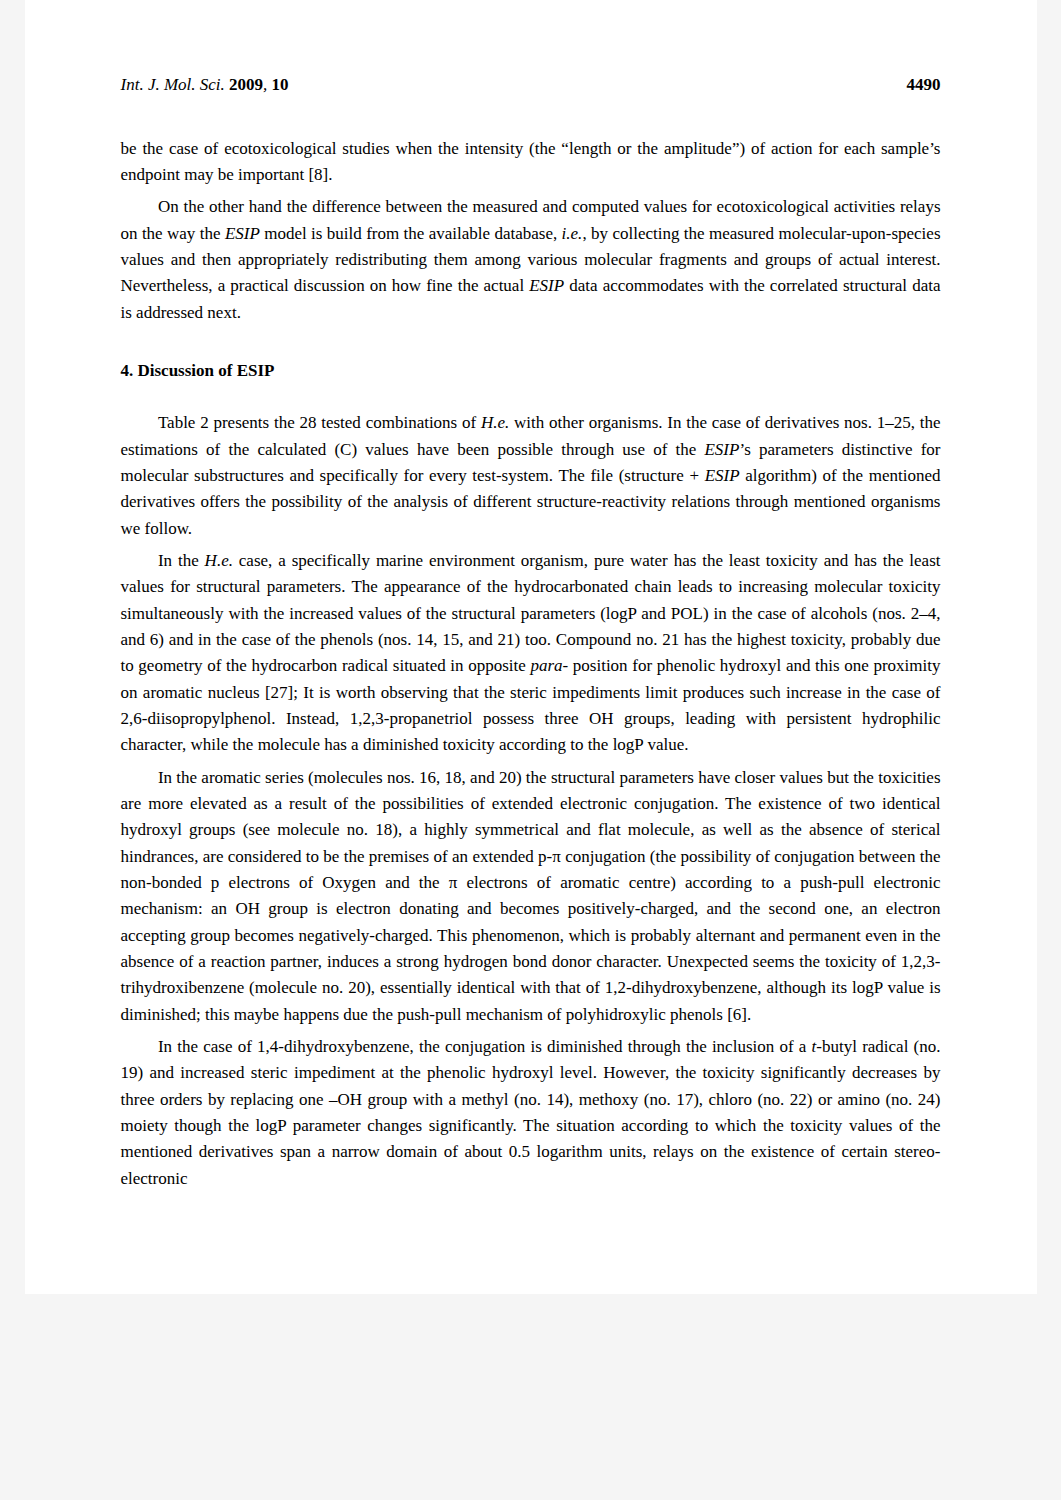Int. J. Mol. Sci. 2009, 10
4490
be the case of ecotoxicological studies when the intensity (the “length or the amplitude”) of action for each sample’s endpoint may be important [8].
On the other hand the difference between the measured and computed values for ecotoxicological activities relays on the way the ESIP model is build from the available database, i.e., by collecting the measured molecular-upon-species values and then appropriately redistributing them among various molecular fragments and groups of actual interest. Nevertheless, a practical discussion on how fine the actual ESIP data accommodates with the correlated structural data is addressed next.
4. Discussion of ESIP
Table 2 presents the 28 tested combinations of H.e. with other organisms. In the case of derivatives nos. 1–25, the estimations of the calculated (C) values have been possible through use of the ESIP’s parameters distinctive for molecular substructures and specifically for every test-system. The file (structure + ESIP algorithm) of the mentioned derivatives offers the possibility of the analysis of different structure-reactivity relations through mentioned organisms we follow.
In the H.e. case, a specifically marine environment organism, pure water has the least toxicity and has the least values for structural parameters. The appearance of the hydrocarbonated chain leads to increasing molecular toxicity simultaneously with the increased values of the structural parameters (logP and POL) in the case of alcohols (nos. 2–4, and 6) and in the case of the phenols (nos. 14, 15, and 21) too. Compound no. 21 has the highest toxicity, probably due to geometry of the hydrocarbon radical situated in opposite para- position for phenolic hydroxyl and this one proximity on aromatic nucleus [27]; It is worth observing that the steric impediments limit produces such increase in the case of 2,6-diisopropylphenol. Instead, 1,2,3-propanetriol possess three OH groups, leading with persistent hydrophilic character, while the molecule has a diminished toxicity according to the logP value.
In the aromatic series (molecules nos. 16, 18, and 20) the structural parameters have closer values but the toxicities are more elevated as a result of the possibilities of extended electronic conjugation. The existence of two identical hydroxyl groups (see molecule no. 18), a highly symmetrical and flat molecule, as well as the absence of sterical hindrances, are considered to be the premises of an extended p-π conjugation (the possibility of conjugation between the non-bonded p electrons of Oxygen and the π electrons of aromatic centre) according to a push-pull electronic mechanism: an OH group is electron donating and becomes positively-charged, and the second one, an electron accepting group becomes negatively-charged. This phenomenon, which is probably alternant and permanent even in the absence of a reaction partner, induces a strong hydrogen bond donor character. Unexpected seems the toxicity of 1,2,3-trihydroxibenzene (molecule no. 20), essentially identical with that of 1,2-dihydroxybenzene, although its logP value is diminished; this maybe happens due the push-pull mechanism of polyhidroxylic phenols [6].
In the case of 1,4-dihydroxybenzene, the conjugation is diminished through the inclusion of a t-butyl radical (no. 19) and increased steric impediment at the phenolic hydroxyl level. However, the toxicity significantly decreases by three orders by replacing one –OH group with a methyl (no. 14), methoxy (no. 17), chloro (no. 22) or amino (no. 24) moiety though the logP parameter changes significantly. The situation according to which the toxicity values of the mentioned derivatives span a narrow domain of about 0.5 logarithm units, relays on the existence of certain stereo-electronic